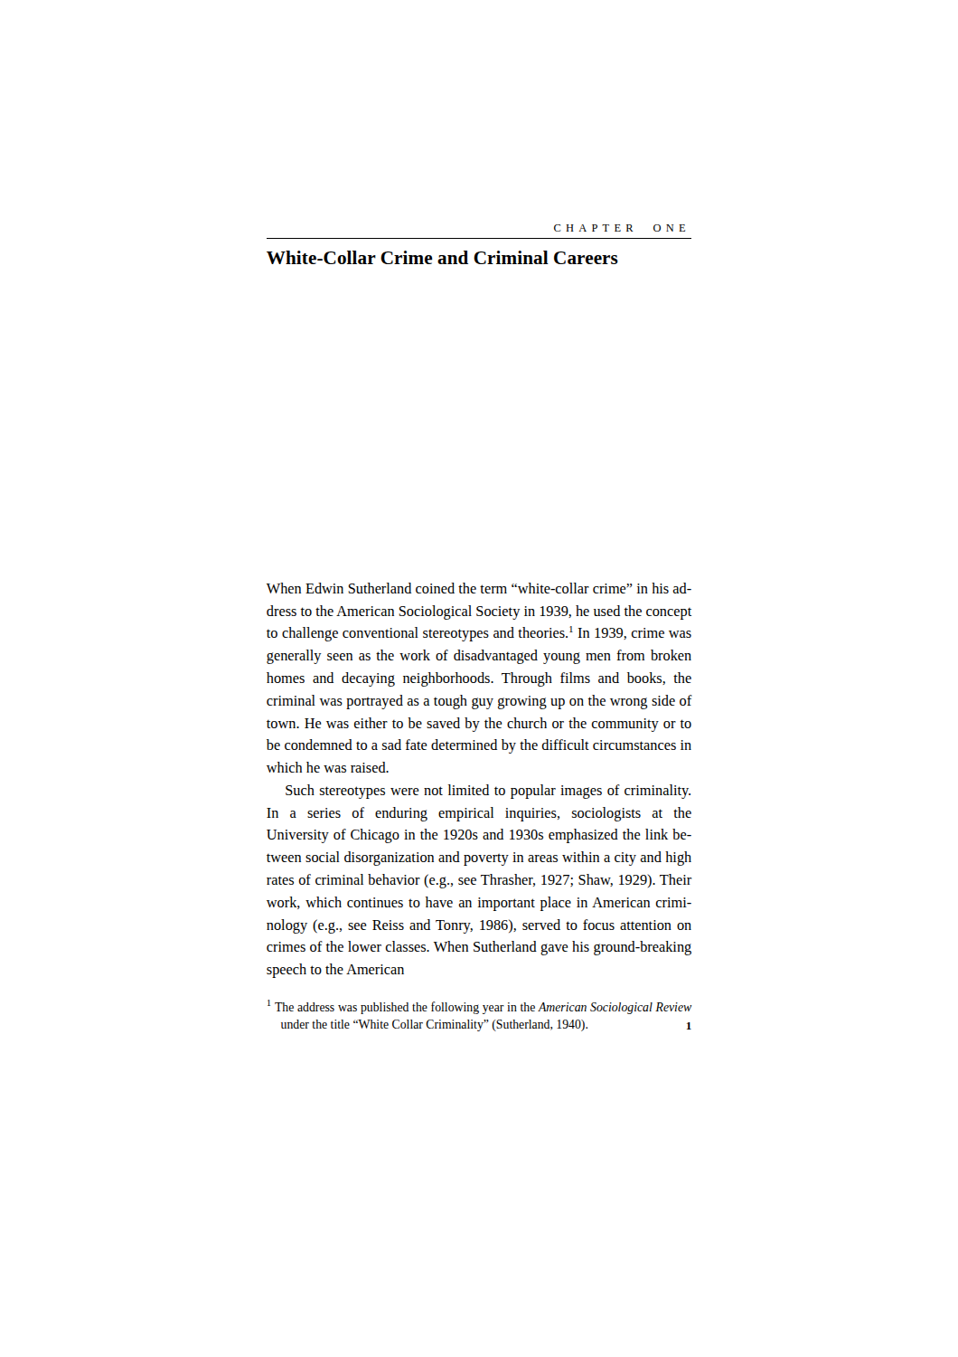Chapter One
White-Collar Crime and Criminal Careers
When Edwin Sutherland coined the term “white-collar crime” in his address to the American Sociological Society in 1939, he used the concept to challenge conventional stereotypes and theories.1 In 1939, crime was generally seen as the work of disadvantaged young men from broken homes and decaying neighborhoods. Through films and books, the criminal was portrayed as a tough guy growing up on the wrong side of town. He was either to be saved by the church or the community or to be condemned to a sad fate determined by the difficult circumstances in which he was raised.
Such stereotypes were not limited to popular images of criminality. In a series of enduring empirical inquiries, sociologists at the University of Chicago in the 1920s and 1930s emphasized the link between social disorganization and poverty in areas within a city and high rates of criminal behavior (e.g., see Thrasher, 1927; Shaw, 1929). Their work, which continues to have an important place in American criminology (e.g., see Reiss and Tonry, 1986), served to focus attention on crimes of the lower classes. When Sutherland gave his ground-breaking speech to the American
1 The address was published the following year in the American Sociological Review under the title “White Collar Criminality” (Sutherland, 1940).
1